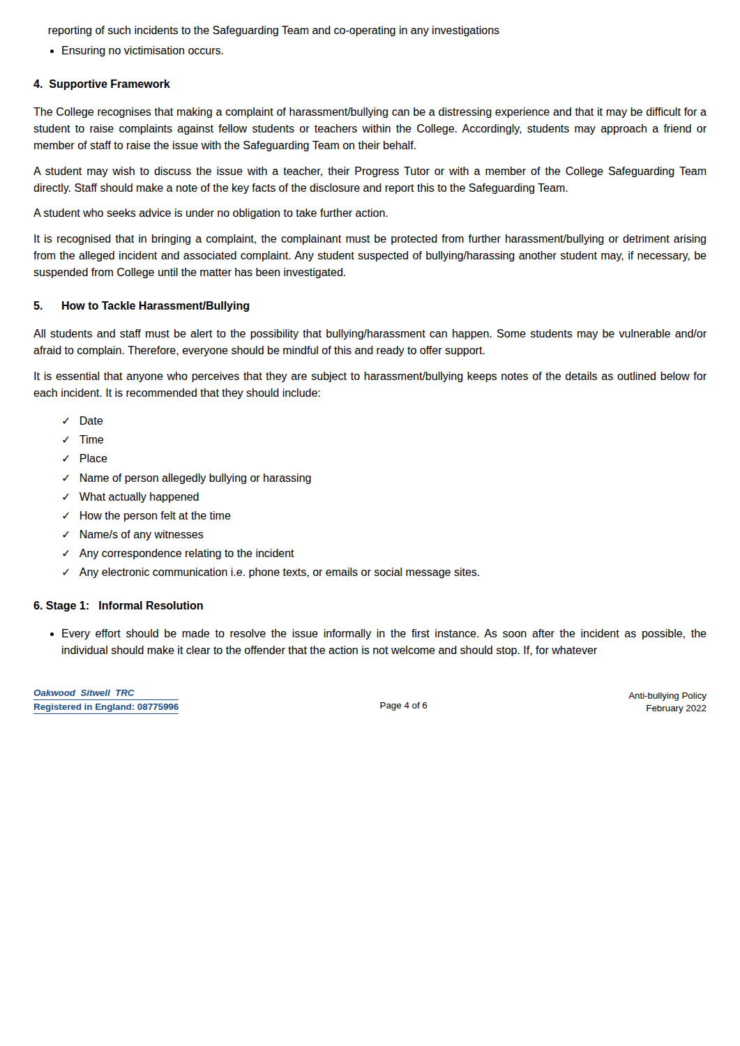reporting of such incidents to the Safeguarding Team and co-operating in any investigations
Ensuring no victimisation occurs.
4. Supportive Framework
The College recognises that making a complaint of harassment/bullying can be a distressing experience and that it may be difficult for a student to raise complaints against fellow students or teachers within the College. Accordingly, students may approach a friend or member of staff to raise the issue with the Safeguarding Team on their behalf.
A student may wish to discuss the issue with a teacher, their Progress Tutor or with a member of the College Safeguarding Team directly. Staff should make a note of the key facts of the disclosure and report this to the Safeguarding Team.
A student who seeks advice is under no obligation to take further action.
It is recognised that in bringing a complaint, the complainant must be protected from further harassment/bullying or detriment arising from the alleged incident and associated complaint. Any student suspected of bullying/harassing another student may, if necessary, be suspended from College until the matter has been investigated.
5. How to Tackle Harassment/Bullying
All students and staff must be alert to the possibility that bullying/harassment can happen. Some students may be vulnerable and/or afraid to complain. Therefore, everyone should be mindful of this and ready to offer support.
It is essential that anyone who perceives that they are subject to harassment/bullying keeps notes of the details as outlined below for each incident. It is recommended that they should include:
Date
Time
Place
Name of person allegedly bullying or harassing
What actually happened
How the person felt at the time
Name/s of any witnesses
Any correspondence relating to the incident
Any electronic communication i.e. phone texts, or emails or social message sites.
6. Stage 1: Informal Resolution
Every effort should be made to resolve the issue informally in the first instance. As soon after the incident as possible, the individual should make it clear to the offender that the action is not welcome and should stop. If, for whatever
Oakwood Sitwell TRC
Registered in England: 08775996
Page 4 of 6
Anti-bullying Policy
February 2022